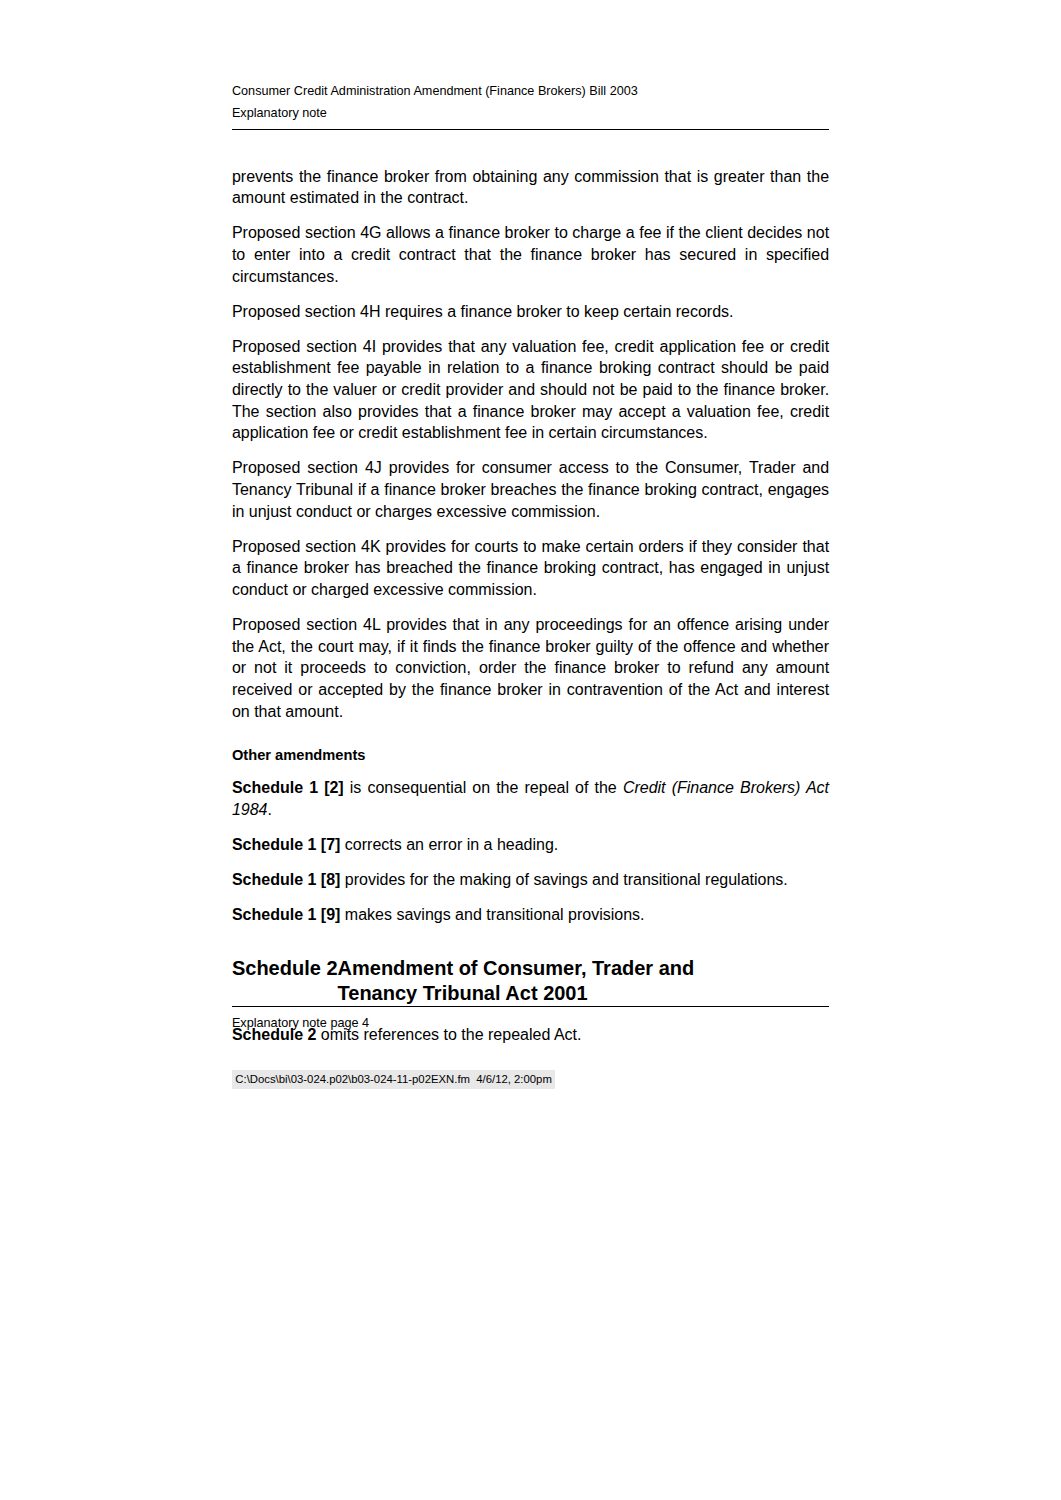Consumer Credit Administration Amendment (Finance Brokers) Bill 2003
Explanatory note
prevents the finance broker from obtaining any commission that is greater than the amount estimated in the contract.
Proposed section 4G allows a finance broker to charge a fee if the client decides not to enter into a credit contract that the finance broker has secured in specified circumstances.
Proposed section 4H requires a finance broker to keep certain records.
Proposed section 4I provides that any valuation fee, credit application fee or credit establishment fee payable in relation to a finance broking contract should be paid directly to the valuer or credit provider and should not be paid to the finance broker. The section also provides that a finance broker may accept a valuation fee, credit application fee or credit establishment fee in certain circumstances.
Proposed section 4J provides for consumer access to the Consumer, Trader and Tenancy Tribunal if a finance broker breaches the finance broking contract, engages in unjust conduct or charges excessive commission.
Proposed section 4K provides for courts to make certain orders if they consider that a finance broker has breached the finance broking contract, has engaged in unjust conduct or charged excessive commission.
Proposed section 4L provides that in any proceedings for an offence arising under the Act, the court may, if it finds the finance broker guilty of the offence and whether or not it proceeds to conviction, order the finance broker to refund any amount received or accepted by the finance broker in contravention of the Act and interest on that amount.
Other amendments
Schedule 1 [2] is consequential on the repeal of the Credit (Finance Brokers) Act 1984.
Schedule 1 [7] corrects an error in a heading.
Schedule 1 [8] provides for the making of savings and transitional regulations.
Schedule 1 [9] makes savings and transitional provisions.
Schedule 2 Amendment of Consumer, Trader and
Tenancy Tribunal Act 2001
Schedule 2 omits references to the repealed Act.
Explanatory note page 4
C:\Docs\bi\03-024.p02\b03-024-11-p02EXN.fm 4/6/12, 2:00pm